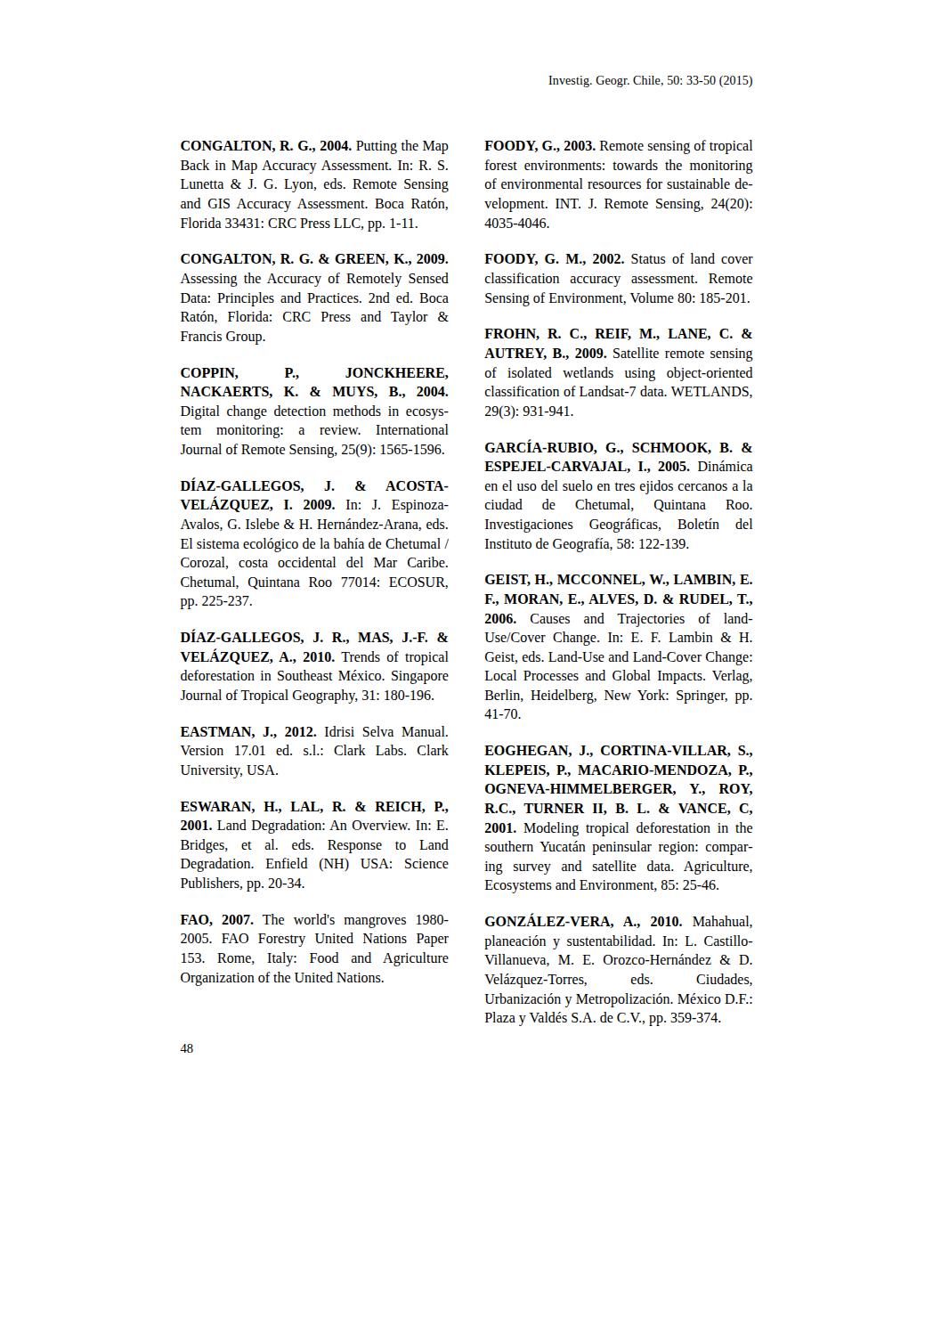Investig. Geogr. Chile, 50: 33-50 (2015)
CONGALTON, R. G., 2004. Putting the Map Back in Map Accuracy Assessment. In: R. S. Lunetta & J. G. Lyon, eds. Remote Sensing and GIS Accuracy Assessment. Boca Ratón, Florida 33431: CRC Press LLC, pp. 1-11.
CONGALTON, R. G. & GREEN, K., 2009. Assessing the Accuracy of Remotely Sensed Data: Principles and Practices. 2nd ed. Boca Ratón, Florida: CRC Press and Taylor & Francis Group.
COPPIN, P., JONCKHEERE, NACKAERTS, K. & MUYS, B., 2004. Digital change detection methods in ecosystem monitoring: a review. International Journal of Remote Sensing, 25(9): 1565-1596.
DÍAZ-GALLEGOS, J. & ACOSTA-VELÁZQUEZ, I. 2009. In: J. Espinoza-Avalos, G. Islebe & H. Hernández-Arana, eds. El sistema ecológico de la bahía de Chetumal / Corozal, costa occidental del Mar Caribe. Chetumal, Quintana Roo 77014: ECOSUR, pp. 225-237.
DÍAZ-GALLEGOS, J. R., MAS, J.-F. & VELÁZQUEZ, A., 2010. Trends of tropical deforestation in Southeast México. Singapore Journal of Tropical Geography, 31: 180-196.
EASTMAN, J., 2012. Idrisi Selva Manual. Version 17.01 ed. s.l.: Clark Labs. Clark University, USA.
ESWARAN, H., LAL, R. & REICH, P., 2001. Land Degradation: An Overview. In: E. Bridges, et al. eds. Response to Land Degradation. Enfield (NH) USA: Science Publishers, pp. 20-34.
FAO, 2007. The world's mangroves 1980-2005. FAO Forestry United Nations Paper 153. Rome, Italy: Food and Agriculture Organization of the United Nations.
FOODY, G., 2003. Remote sensing of tropical forest environments: towards the monitoring of environmental resources for sustainable development. INT. J. Remote Sensing, 24(20): 4035-4046.
FOODY, G. M., 2002. Status of land cover classification accuracy assessment. Remote Sensing of Environment, Volume 80: 185-201.
FROHN, R. C., REIF, M., LANE, C. & AUTREY, B., 2009. Satellite remote sensing of isolated wetlands using object-oriented classification of Landsat-7 data. WETLANDS, 29(3): 931-941.
GARCÍA-RUBIO, G., SCHMOOK, B. & ESPEJEL-CARVAJAL, I., 2005. Dinámica en el uso del suelo en tres ejidos cercanos a la ciudad de Chetumal, Quintana Roo. Investigaciones Geográficas, Boletín del Instituto de Geografía, 58: 122-139.
GEIST, H., MCCONNEL, W., LAMBIN, E. F., MORAN, E., ALVES, D. & RUDEL, T., 2006. Causes and Trajectories of land-Use/Cover Change. In: E. F. Lambin & H. Geist, eds. Land-Use and Land-Cover Change: Local Processes and Global Impacts. Verlag, Berlin, Heidelberg, New York: Springer, pp. 41-70.
EOGHEGAN, J., CORTINA-VILLAR, S., KLEPEIS, P., MACARIO-MENDOZA, P., OGNEVA-HIMMELBERGER, Y., ROY, R.C., TURNER II, B. L. & VANCE, C, 2001. Modeling tropical deforestation in the southern Yucatán peninsular region: comparing survey and satellite data. Agriculture, Ecosystems and Environment, 85: 25-46.
GONZÁLEZ-VERA, A., 2010. Mahahual, planeación y sustentabilidad. In: L. Castillo-Villanueva, M. E. Orozco-Hernández & D. Velázquez-Torres, eds. Ciudades, Urbanización y Metropolización. México D.F.: Plaza y Valdés S.A. de C.V., pp. 359-374.
48